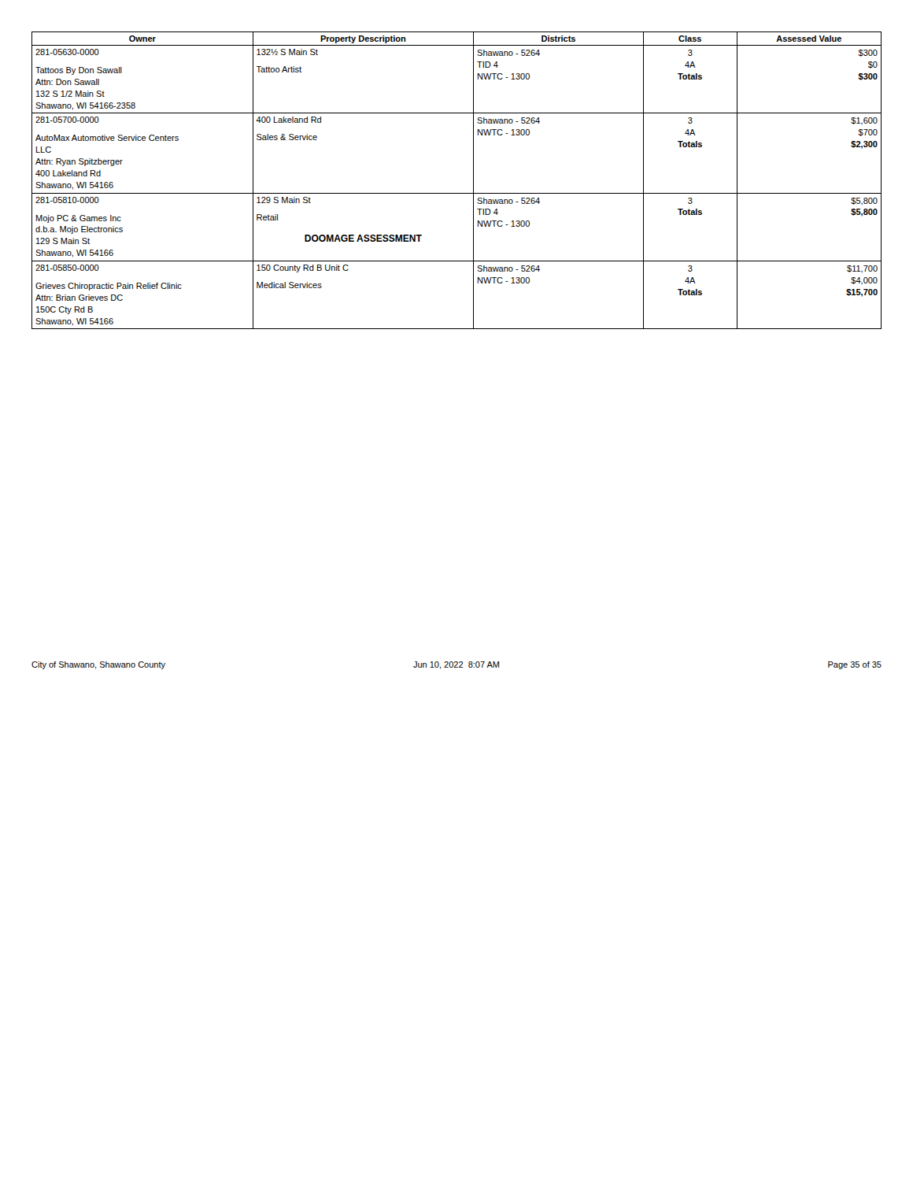| Owner | Property Description | Districts | Class | Assessed Value |
| --- | --- | --- | --- | --- |
| 281-05630-0000 Tattoos By Don Sawall Attn: Don Sawall 132 S 1/2 Main St Shawano, WI 54166-2358 | 132½ S Main St Tattoo Artist | Shawano - 5264 TID 4 NWTC - 1300 | 3 4A Totals | $300 $0 $300 |
| 281-05700-0000 AutoMax Automotive Service Centers LLC Attn: Ryan Spitzberger 400 Lakeland Rd Shawano, WI 54166 | 400 Lakeland Rd Sales & Service | Shawano - 5264 NWTC - 1300 | 3 4A Totals | $1,600 $700 $2,300 |
| 281-05810-0000 Mojo PC & Games Inc d.b.a. Mojo Electronics 129 S Main St Shawano, WI 54166 | 129 S Main St Retail DOOMAGE ASSESSMENT | Shawano - 5264 TID 4 NWTC - 1300 | 3 Totals | $5,800 $5,800 |
| 281-05850-0000 Grieves Chiropractic Pain Relief Clinic Attn: Brian Grieves DC 150C Cty Rd B Shawano, WI 54166 | 150 County Rd B Unit C Medical Services | Shawano - 5264 NWTC - 1300 | 3 4A Totals | $11,700 $4,000 $15,700 |
City of Shawano, Shawano County
Jun 10, 2022 8:07 AM
Page 35 of 35